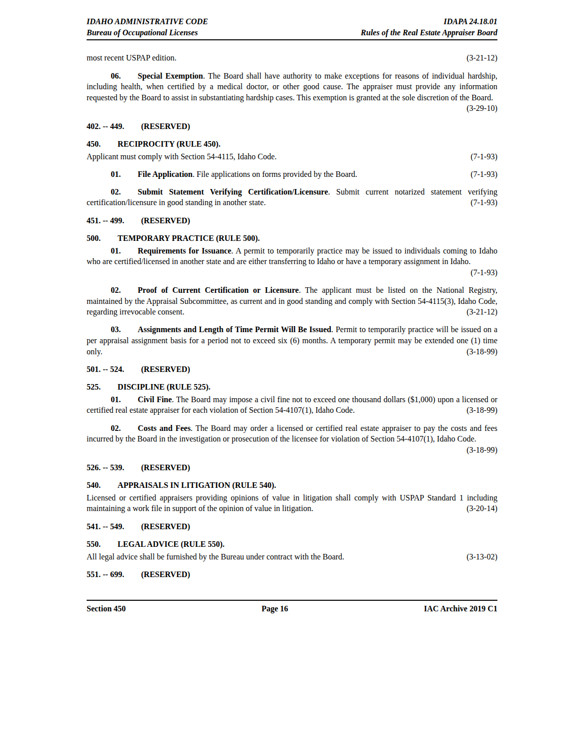IDAHO ADMINISTRATIVE CODE Bureau of Occupational Licenses
IDAPA 24.18.01 Rules of the Real Estate Appraiser Board
most recent USPAP edition.(3-21-12)
06. Special Exemption. The Board shall have authority to make exceptions for reasons of individual hardship, including health, when certified by a medical doctor, or other good cause. The appraiser must provide any information requested by the Board to assist in substantiating hardship cases. This exemption is granted at the sole discretion of the Board.(3-29-10)
402. -- 449. (RESERVED)
450. RECIPROCITY (RULE 450).
Applicant must comply with Section 54-4115, Idaho Code.(7-1-93)
01. File Application. File applications on forms provided by the Board.(7-1-93)
02. Submit Statement Verifying Certification/Licensure. Submit current notarized statement verifying certification/licensure in good standing in another state.(7-1-93)
451. -- 499. (RESERVED)
500. TEMPORARY PRACTICE (RULE 500).
01. Requirements for Issuance. A permit to temporarily practice may be issued to individuals coming to Idaho who are certified/licensed in another state and are either transferring to Idaho or have a temporary assignment in Idaho.(7-1-93)
02. Proof of Current Certification or Licensure. The applicant must be listed on the National Registry, maintained by the Appraisal Subcommittee, as current and in good standing and comply with Section 54-4115(3), Idaho Code, regarding irrevocable consent.(3-21-12)
03. Assignments and Length of Time Permit Will Be Issued. Permit to temporarily practice will be issued on a per appraisal assignment basis for a period not to exceed six (6) months. A temporary permit may be extended one (1) time only.(3-18-99)
501. -- 524. (RESERVED)
525. DISCIPLINE (RULE 525).
01. Civil Fine. The Board may impose a civil fine not to exceed one thousand dollars ($1,000) upon a licensed or certified real estate appraiser for each violation of Section 54-4107(1), Idaho Code.(3-18-99)
02. Costs and Fees. The Board may order a licensed or certified real estate appraiser to pay the costs and fees incurred by the Board in the investigation or prosecution of the licensee for violation of Section 54-4107(1), Idaho Code.(3-18-99)
526. -- 539. (RESERVED)
540. APPRAISALS IN LITIGATION (RULE 540).
Licensed or certified appraisers providing opinions of value in litigation shall comply with USPAP Standard 1 including maintaining a work file in support of the opinion of value in litigation.(3-20-14)
541. -- 549. (RESERVED)
550. LEGAL ADVICE (RULE 550).
All legal advice shall be furnished by the Bureau under contract with the Board.(3-13-02)
551. -- 699. (RESERVED)
Section 450
Page 16
IAC Archive 2019 C1